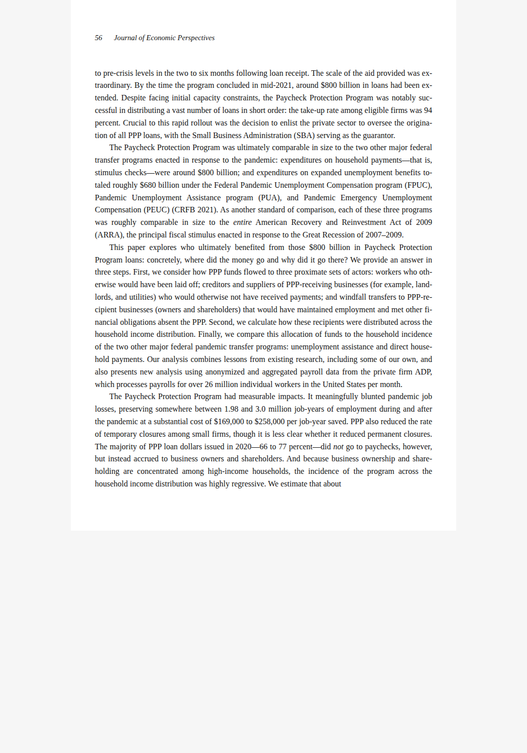56 Journal of Economic Perspectives
to pre-crisis levels in the two to six months following loan receipt. The scale of the aid provided was extraordinary. By the time the program concluded in mid-2021, around $800 billion in loans had been extended. Despite facing initial capacity constraints, the Paycheck Protection Program was notably successful in distributing a vast number of loans in short order: the take-up rate among eligible firms was 94 percent. Crucial to this rapid rollout was the decision to enlist the private sector to oversee the origination of all PPP loans, with the Small Business Administration (SBA) serving as the guarantor.
The Paycheck Protection Program was ultimately comparable in size to the two other major federal transfer programs enacted in response to the pandemic: expenditures on household payments—that is, stimulus checks—were around $800 billion; and expenditures on expanded unemployment benefits totaled roughly $680 billion under the Federal Pandemic Unemployment Compensation program (FPUC), Pandemic Unemployment Assistance program (PUA), and Pandemic Emergency Unemployment Compensation (PEUC) (CRFB 2021). As another standard of comparison, each of these three programs was roughly comparable in size to the entire American Recovery and Reinvestment Act of 2009 (ARRA), the principal fiscal stimulus enacted in response to the Great Recession of 2007–2009.
This paper explores who ultimately benefited from those $800 billion in Paycheck Protection Program loans: concretely, where did the money go and why did it go there? We provide an answer in three steps. First, we consider how PPP funds flowed to three proximate sets of actors: workers who otherwise would have been laid off; creditors and suppliers of PPP-receiving businesses (for example, landlords, and utilities) who would otherwise not have received payments; and windfall transfers to PPP-recipient businesses (owners and shareholders) that would have maintained employment and met other financial obligations absent the PPP. Second, we calculate how these recipients were distributed across the household income distribution. Finally, we compare this allocation of funds to the household incidence of the two other major federal pandemic transfer programs: unemployment assistance and direct household payments. Our analysis combines lessons from existing research, including some of our own, and also presents new analysis using anonymized and aggregated payroll data from the private firm ADP, which processes payrolls for over 26 million individual workers in the United States per month.
The Paycheck Protection Program had measurable impacts. It meaningfully blunted pandemic job losses, preserving somewhere between 1.98 and 3.0 million job-years of employment during and after the pandemic at a substantial cost of $169,000 to $258,000 per job-year saved. PPP also reduced the rate of temporary closures among small firms, though it is less clear whether it reduced permanent closures. The majority of PPP loan dollars issued in 2020—66 to 77 percent—did not go to paychecks, however, but instead accrued to business owners and shareholders. And because business ownership and share-holding are concentrated among high-income households, the incidence of the program across the household income distribution was highly regressive. We estimate that about